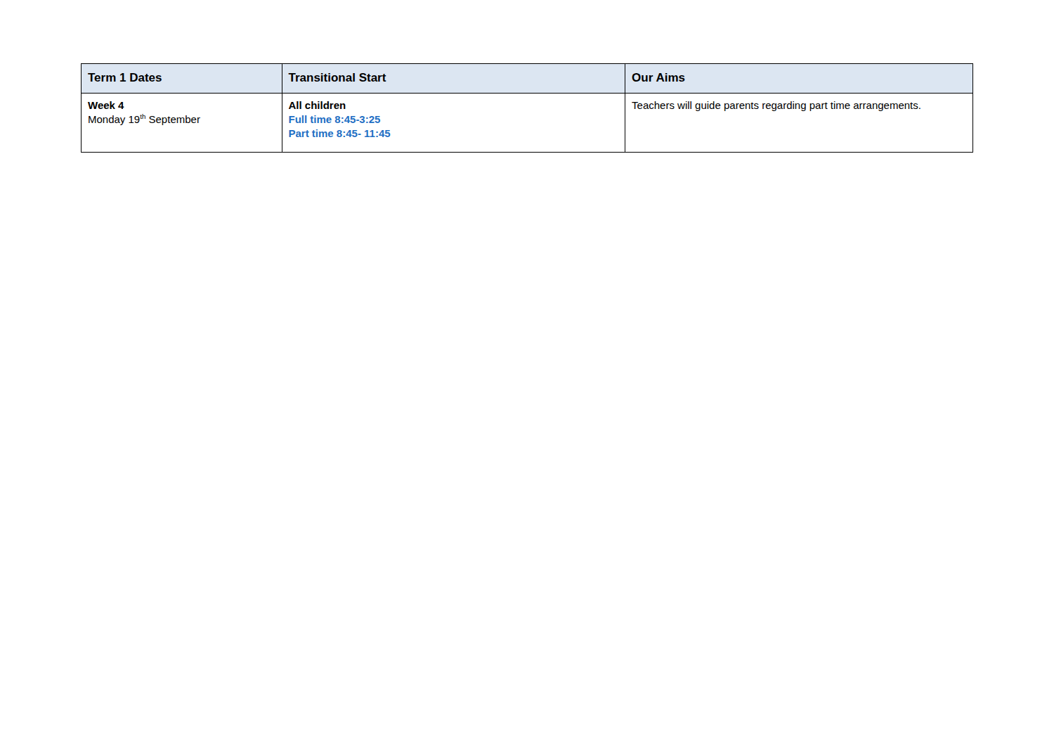| Term 1 Dates | Transitional Start | Our Aims |
| --- | --- | --- |
| Week 4 Monday 19 th September | All children Full time 8:45-3:25 Part time 8:45- 11:45 | Teachers will guide parents regarding part time arrangements. |